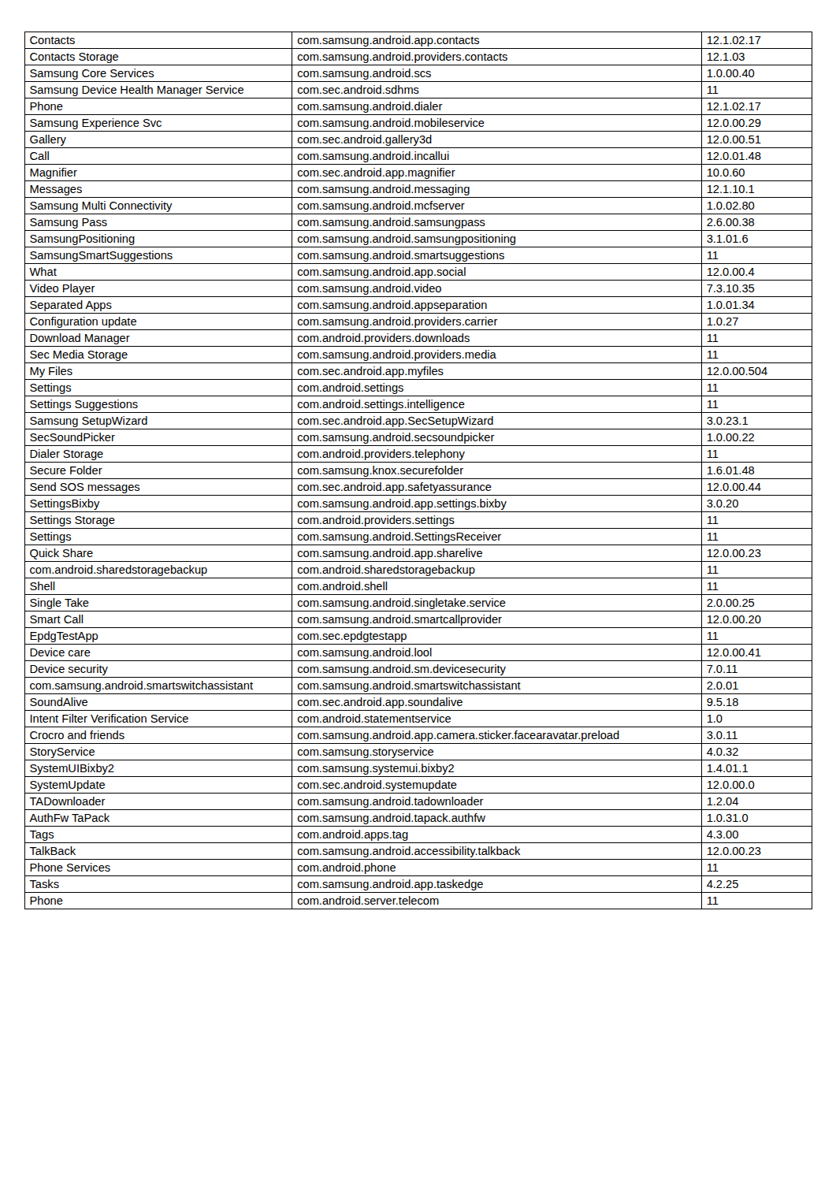| Contacts | com.samsung.android.app.contacts | 12.1.02.17 |
| Contacts Storage | com.samsung.android.providers.contacts | 12.1.03 |
| Samsung Core Services | com.samsung.android.scs | 1.0.00.40 |
| Samsung Device Health Manager Service | com.sec.android.sdhms | 11 |
| Phone | com.samsung.android.dialer | 12.1.02.17 |
| Samsung Experience Svc | com.samsung.android.mobileservice | 12.0.00.29 |
| Gallery | com.sec.android.gallery3d | 12.0.00.51 |
| Call | com.samsung.android.incallui | 12.0.01.48 |
| Magnifier | com.sec.android.app.magnifier | 10.0.60 |
| Messages | com.samsung.android.messaging | 12.1.10.1 |
| Samsung Multi Connectivity | com.samsung.android.mcfserver | 1.0.02.80 |
| Samsung Pass | com.samsung.android.samsungpass | 2.6.00.38 |
| SamsungPositioning | com.samsung.android.samsungpositioning | 3.1.01.6 |
| SamsungSmartSuggestions | com.samsung.android.smartsuggestions | 11 |
| What | com.samsung.android.app.social | 12.0.00.4 |
| Video Player | com.samsung.android.video | 7.3.10.35 |
| Separated Apps | com.samsung.android.appseparation | 1.0.01.34 |
| Configuration update | com.samsung.android.providers.carrier | 1.0.27 |
| Download Manager | com.android.providers.downloads | 11 |
| Sec Media Storage | com.samsung.android.providers.media | 11 |
| My Files | com.sec.android.app.myfiles | 12.0.00.504 |
| Settings | com.android.settings | 11 |
| Settings Suggestions | com.android.settings.intelligence | 11 |
| Samsung SetupWizard | com.sec.android.app.SecSetupWizard | 3.0.23.1 |
| SecSoundPicker | com.samsung.android.secsoundpicker | 1.0.00.22 |
| Dialer Storage | com.android.providers.telephony | 11 |
| Secure Folder | com.samsung.knox.securefolder | 1.6.01.48 |
| Send SOS messages | com.sec.android.app.safetyassurance | 12.0.00.44 |
| SettingsBixby | com.samsung.android.app.settings.bixby | 3.0.20 |
| Settings Storage | com.android.providers.settings | 11 |
| Settings | com.samsung.android.SettingsReceiver | 11 |
| Quick Share | com.samsung.android.app.sharelive | 12.0.00.23 |
| com.android.sharedstoragebackup | com.android.sharedstoragebackup | 11 |
| Shell | com.android.shell | 11 |
| Single Take | com.samsung.android.singletake.service | 2.0.00.25 |
| Smart Call | com.samsung.android.smartcallprovider | 12.0.00.20 |
| EpdgTestApp | com.sec.epdgtestapp | 11 |
| Device care | com.samsung.android.lool | 12.0.00.41 |
| Device security | com.samsung.android.sm.devicesecurity | 7.0.11 |
| com.samsung.android.smartswitchassistant | com.samsung.android.smartswitchassistant | 2.0.01 |
| SoundAlive | com.sec.android.app.soundalive | 9.5.18 |
| Intent Filter Verification Service | com.android.statementservice | 1.0 |
| Crocro and friends | com.samsung.android.app.camera.sticker.facearavatar.preload | 3.0.11 |
| StoryService | com.samsung.storyservice | 4.0.32 |
| SystemUIBixby2 | com.samsung.systemui.bixby2 | 1.4.01.1 |
| SystemUpdate | com.sec.android.systemupdate | 12.0.00.0 |
| TADownloader | com.samsung.android.tadownloader | 1.2.04 |
| AuthFw TaPack | com.samsung.android.tapack.authfw | 1.0.31.0 |
| Tags | com.android.apps.tag | 4.3.00 |
| TalkBack | com.samsung.android.accessibility.talkback | 12.0.00.23 |
| Phone Services | com.android.phone | 11 |
| Tasks | com.samsung.android.app.taskedge | 4.2.25 |
| Phone | com.android.server.telecom | 11 |